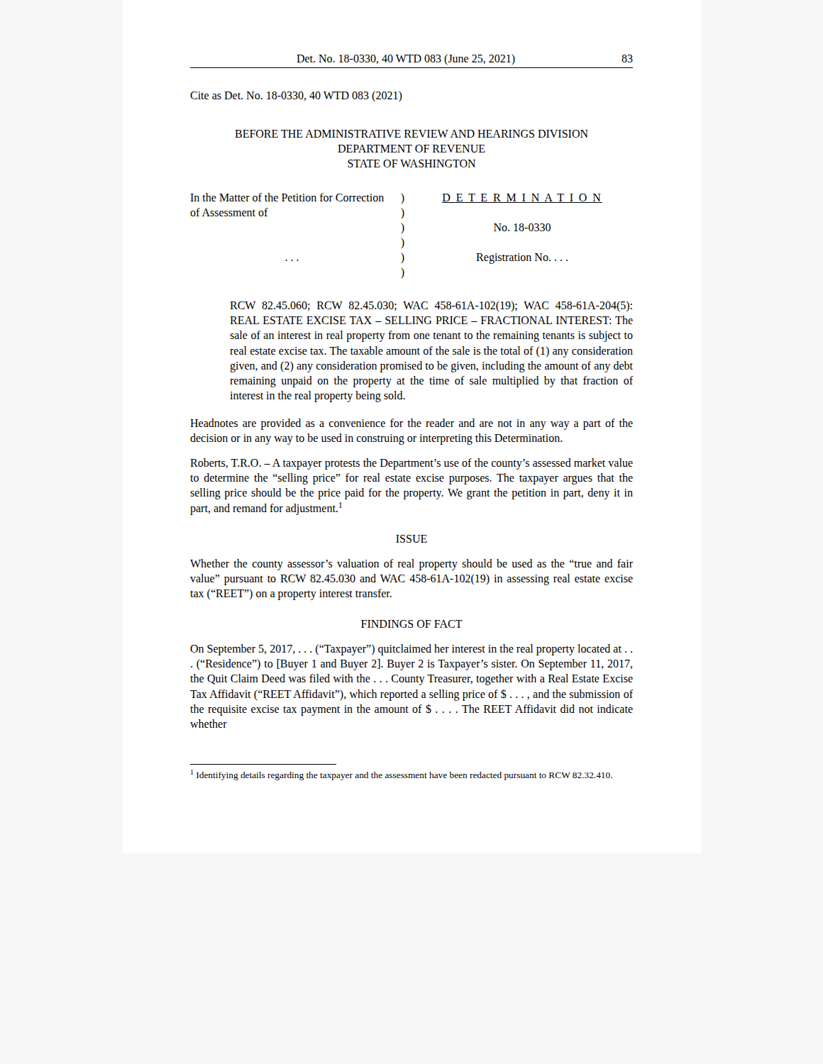Det. No. 18-0330, 40 WTD 083 (June 25, 2021) 83
Cite as Det. No. 18-0330, 40 WTD 083 (2021)
BEFORE THE ADMINISTRATIVE REVIEW AND HEARINGS DIVISION
DEPARTMENT OF REVENUE
STATE OF WASHINGTON
| In the Matter of the Petition for Correction of Assessment of | ) ) | D E T E R M I N A T I O N |
| | ) | No. 18-0330 |
| | ) | |
| . . . | ) | Registration No. . . . |
| | ) | |
RCW 82.45.060; RCW 82.45.030; WAC 458-61A-102(19); WAC 458-61A-204(5): REAL ESTATE EXCISE TAX – SELLING PRICE – FRACTIONAL INTEREST: The sale of an interest in real property from one tenant to the remaining tenants is subject to real estate excise tax. The taxable amount of the sale is the total of (1) any consideration given, and (2) any consideration promised to be given, including the amount of any debt remaining unpaid on the property at the time of sale multiplied by that fraction of interest in the real property being sold.
Headnotes are provided as a convenience for the reader and are not in any way a part of the decision or in any way to be used in construing or interpreting this Determination.
Roberts, T.R.O. – A taxpayer protests the Department’s use of the county’s assessed market value to determine the “selling price” for real estate excise purposes. The taxpayer argues that the selling price should be the price paid for the property. We grant the petition in part, deny it in part, and remand for adjustment.1
ISSUE
Whether the county assessor’s valuation of real property should be used as the “true and fair value” pursuant to RCW 82.45.030 and WAC 458-61A-102(19) in assessing real estate excise tax (“REET”) on a property interest transfer.
FINDINGS OF FACT
On September 5, 2017, . . . (“Taxpayer”) quitclaimed her interest in the real property located at . . . (“Residence”) to [Buyer 1 and Buyer 2]. Buyer 2 is Taxpayer’s sister. On September 11, 2017, the Quit Claim Deed was filed with the . . . County Treasurer, together with a Real Estate Excise Tax Affidavit (“REET Affidavit”), which reported a selling price of $ . . . , and the submission of the requisite excise tax payment in the amount of $ . . . . The REET Affidavit did not indicate whether
1 Identifying details regarding the taxpayer and the assessment have been redacted pursuant to RCW 82.32.410.